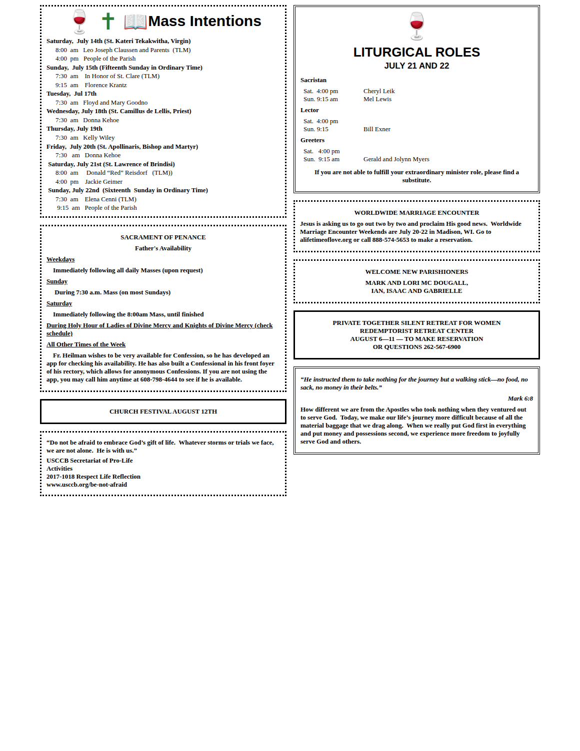🍷 ✝ 📖
Mass Intentions
Saturday, July 14th (St. Kateri Tekakwitha, Virgin)
8:00 am Leo Joseph Claussen and Parents (TLM)
4:00 pm People of the Parish
Sunday, July 15th (Fifteenth Sunday in Ordinary Time)
7:30 am In Honor of St. Clare (TLM)
9:15 am Florence Krantz
Tuesday, Jul 17th
7:30 am Floyd and Mary Goodno
Wednesday, July 18th (St. Camillus de Lellis, Priest)
7:30 am Donna Kehoe
Thursday, July 19th
7:30 am Kelly Wiley
Friday, July 20th (St. Apollinaris, Bishop and Martyr)
7:30 am Donna Kehoe
Saturday, July 21st (St. Lawrence of Brindisi)
8:00 am Donald “Red” Reisdorf (TLM))
4:00 pm Jackie Geimer
Sunday, July 22nd (Sixteenth Sunday in Ordinary Time)
7:30 am Elena Cenni (TLM)
9:15 am People of the Parish
SACRAMENT OF PENANCE
Father's Availability
Weekdays
Immediately following all daily Masses (upon request)
Sunday
During 7:30 a.m. Mass (on most Sundays)
Saturday
Immediately following the 8:00am Mass, until finished
During Holy Hour of Ladies of Divine Mercy and Knights of Divine Mercy (check schedule)
All Other Times of the Week
Fr. Heilman wishes to be very available for Confession, so he has developed an app for checking his availability. He has also built a Confessional in his front foyer of his rectory, which allows for anonymous Confessions. If you are not using the app, you may call him anytime at 608-798-4644 to see if he is available.
CHURCH FESTIVAL AUGUST 12TH
“Do not be afraid to embrace God’s gift of life. Whatever storms or trials we face, we are not alone. He is with us.”
USCCB Secretariat of Pro-Life
Activities
2017-1018 Respect Life Reflection
www.usccb.org/be-not-afraid
🍷
LITURGICAL ROLES
JULY 21 AND 22
Sacristan
Sat. 4:00 pm Cheryl Leik
Sun. 9:15 am Mel Lewis
Lector
Sat. 4:00 pm
Sun. 9:15 Bill Exner
Greeters
Sat. 4:00 pm
Sun. 9:15 am Gerald and Jolynn Myers
If you are not able to fulfill your extraordinary minister role, please find a substitute.
WORLDWIDE MARRIAGE ENCOUNTER
Jesus is asking us to go out two by two and proclaim His good news. Worldwide Marriage Encounter Weekends are July 20-22 in Madison, WI. Go to alifetimeoflove.org or call 888-574-5653 to make a reservation.
WELCOME NEW PARISHIONERS
MARK AND LORI MC DOUGALL,
IAN, ISAAC AND GABRIELLE
PRIVATE TOGETHER SILENT RETREAT FOR WOMEN
REDEMPTORIST RETREAT CENTER
AUGUST 6—11 — TO MAKE RESERVATION
OR QUESTIONS 262-567-6900
“He instructed them to take nothing for the journey but a walking stick—no food, no sack, no money in their belts.”
Mark 6:8
How different we are from the Apostles who took nothing when they ventured out to serve God. Today, we make our life’s journey more difficult because of all the material baggage that we drag along. When we really put God first in everything and put money and possessions second, we experience more freedom to joyfully serve God and others.